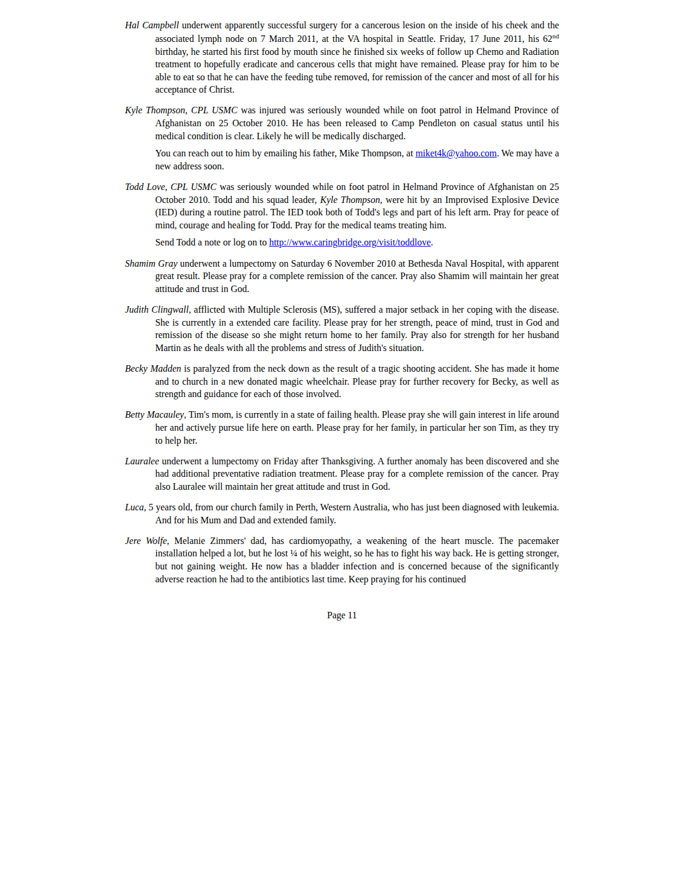Hal Campbell underwent apparently successful surgery for a cancerous lesion on the inside of his cheek and the associated lymph node on 7 March 2011, at the VA hospital in Seattle. Friday, 17 June 2011, his 62nd birthday, he started his first food by mouth since he finished six weeks of follow up Chemo and Radiation treatment to hopefully eradicate and cancerous cells that might have remained. Please pray for him to be able to eat so that he can have the feeding tube removed, for remission of the cancer and most of all for his acceptance of Christ.
Kyle Thompson, CPL USMC was injured was seriously wounded while on foot patrol in Helmand Province of Afghanistan on 25 October 2010. He has been released to Camp Pendleton on casual status until his medical condition is clear. Likely he will be medically discharged.
You can reach out to him by emailing his father, Mike Thompson, at miket4k@yahoo.com. We may have a new address soon.
Todd Love, CPL USMC was seriously wounded while on foot patrol in Helmand Province of Afghanistan on 25 October 2010. Todd and his squad leader, Kyle Thompson, were hit by an Improvised Explosive Device (IED) during a routine patrol. The IED took both of Todd's legs and part of his left arm. Pray for peace of mind, courage and healing for Todd. Pray for the medical teams treating him.
Send Todd a note or log on to http://www.caringbridge.org/visit/toddlove.
Shamim Gray underwent a lumpectomy on Saturday 6 November 2010 at Bethesda Naval Hospital, with apparent great result. Please pray for a complete remission of the cancer. Pray also Shamim will maintain her great attitude and trust in God.
Judith Clingwall, afflicted with Multiple Sclerosis (MS), suffered a major setback in her coping with the disease. She is currently in a extended care facility. Please pray for her strength, peace of mind, trust in God and remission of the disease so she might return home to her family. Pray also for strength for her husband Martin as he deals with all the problems and stress of Judith's situation.
Becky Madden is paralyzed from the neck down as the result of a tragic shooting accident. She has made it home and to church in a new donated magic wheelchair. Please pray for further recovery for Becky, as well as strength and guidance for each of those involved.
Betty Macauley, Tim's mom, is currently in a state of failing health. Please pray she will gain interest in life around her and actively pursue life here on earth. Please pray for her family, in particular her son Tim, as they try to help her.
Lauralee underwent a lumpectomy on Friday after Thanksgiving. A further anomaly has been discovered and she had additional preventative radiation treatment. Please pray for a complete remission of the cancer. Pray also Lauralee will maintain her great attitude and trust in God.
Luca, 5 years old, from our church family in Perth, Western Australia, who has just been diagnosed with leukemia. And for his Mum and Dad and extended family.
Jere Wolfe, Melanie Zimmers' dad, has cardiomyopathy, a weakening of the heart muscle. The pacemaker installation helped a lot, but he lost ¼ of his weight, so he has to fight his way back. He is getting stronger, but not gaining weight. He now has a bladder infection and is concerned because of the significantly adverse reaction he had to the antibiotics last time. Keep praying for his continued
Page 11